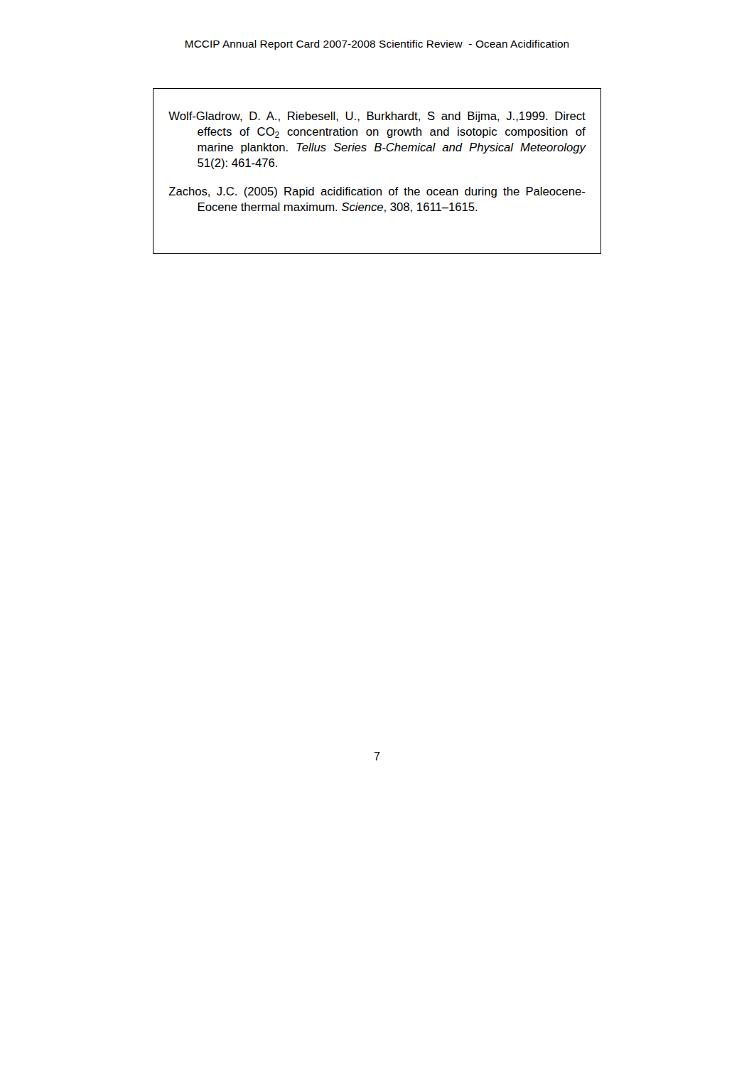MCCIP Annual Report Card 2007-2008 Scientific Review - Ocean Acidification
Wolf-Gladrow, D. A., Riebesell, U., Burkhardt, S and Bijma, J.,1999. Direct effects of CO2 concentration on growth and isotopic composition of marine plankton. Tellus Series B-Chemical and Physical Meteorology 51(2): 461-476.
Zachos, J.C. (2005) Rapid acidification of the ocean during the Paleocene-Eocene thermal maximum. Science, 308, 1611–1615.
7